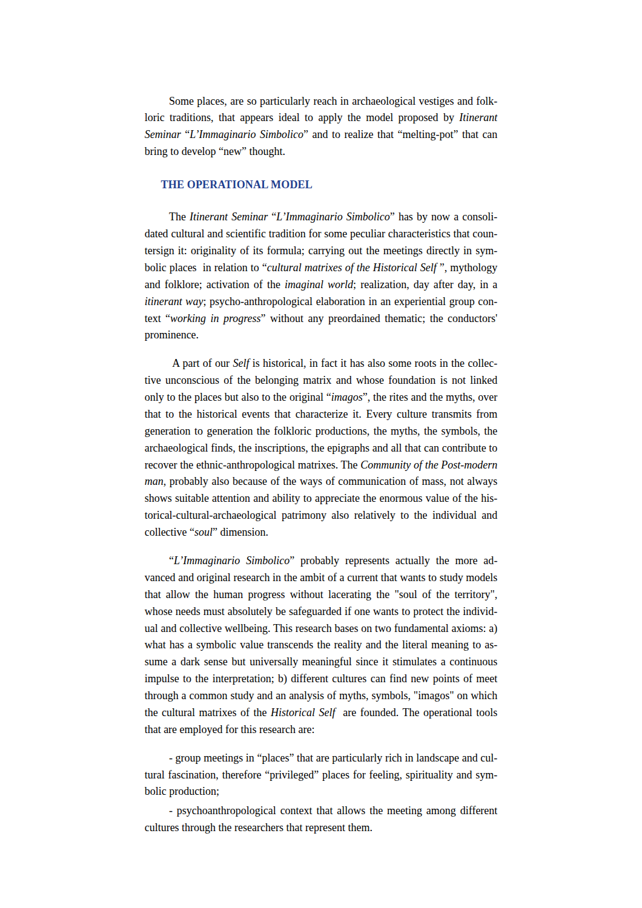Some places, are so particularly reach in archaeological vestiges and folkloric traditions, that appears ideal to apply the model proposed by Itinerant Seminar “L’Immaginario Simbolico” and to realize that “melting-pot” that can bring to develop “new” thought.
THE OPERATIONAL MODEL
The Itinerant Seminar “L’Immaginario Simbolico” has by now a consolidated cultural and scientific tradition for some peculiar characteristics that countersign it: originality of its formula; carrying out the meetings directly in symbolic places in relation to “cultural matrixes of the Historical Self ”, mythology and folklore; activation of the imaginal world; realization, day after day, in a itinerant way; psycho-anthropological elaboration in an experiential group context “working in progress” without any preordained thematic; the conductors' prominence.
A part of our Self is historical, in fact it has also some roots in the collective unconscious of the belonging matrix and whose foundation is not linked only to the places but also to the original “imagos”, the rites and the myths, over that to the historical events that characterize it. Every culture transmits from generation to generation the folkloric productions, the myths, the symbols, the archaeological finds, the inscriptions, the epigraphs and all that can contribute to recover the ethnic-anthropological matrixes. The Community of the Post-modern man, probably also because of the ways of communication of mass, not always shows suitable attention and ability to appreciate the enormous value of the historical-cultural-archaeological patrimony also relatively to the individual and collective “soul” dimension.
“L’Immaginario Simbolico” probably represents actually the more advanced and original research in the ambit of a current that wants to study models that allow the human progress without lacerating the "soul of the territory", whose needs must absolutely be safeguarded if one wants to protect the individual and collective wellbeing. This research bases on two fundamental axioms: a) what has a symbolic value transcends the reality and the literal meaning to assume a dark sense but universally meaningful since it stimulates a continuous impulse to the interpretation; b) different cultures can find new points of meet through a common study and an analysis of myths, symbols, "imagos" on which the cultural matrixes of the Historical Self are founded. The operational tools that are employed for this research are:
- group meetings in “places” that are particularly rich in landscape and cultural fascination, therefore “privileged” places for feeling, spirituality and symbolic production;
- psychoanthropological context that allows the meeting among different cultures through the researchers that represent them.